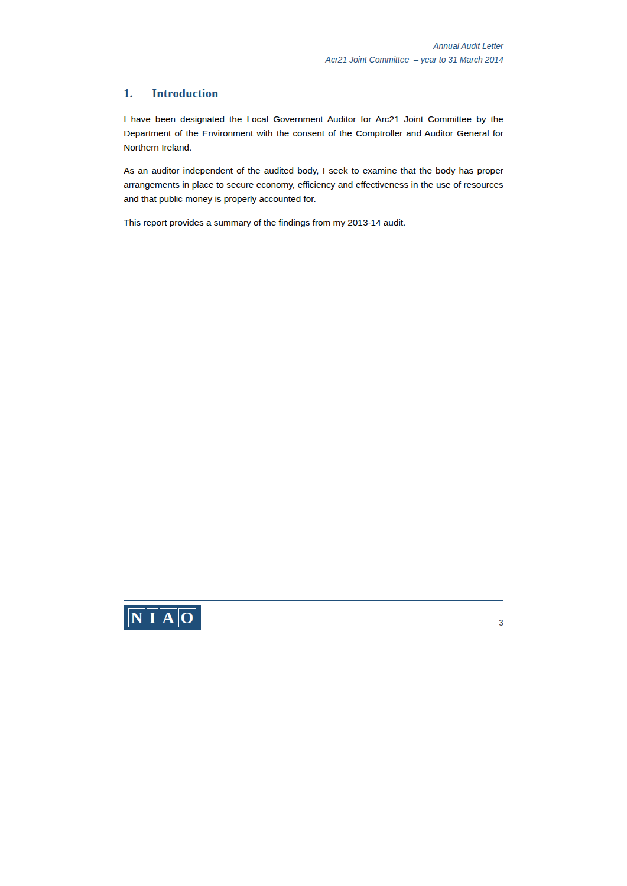Annual Audit Letter
Acr21 Joint Committee – year to 31 March 2014
1. Introduction
I have been designated the Local Government Auditor for Arc21 Joint Committee by the Department of the Environment with the consent of the Comptroller and Auditor General for Northern Ireland.
As an auditor independent of the audited body, I seek to examine that the body has proper arrangements in place to secure economy, efficiency and effectiveness in the use of resources and that public money is properly accounted for.
This report provides a summary of the findings from my 2013-14 audit.
NIAO
3